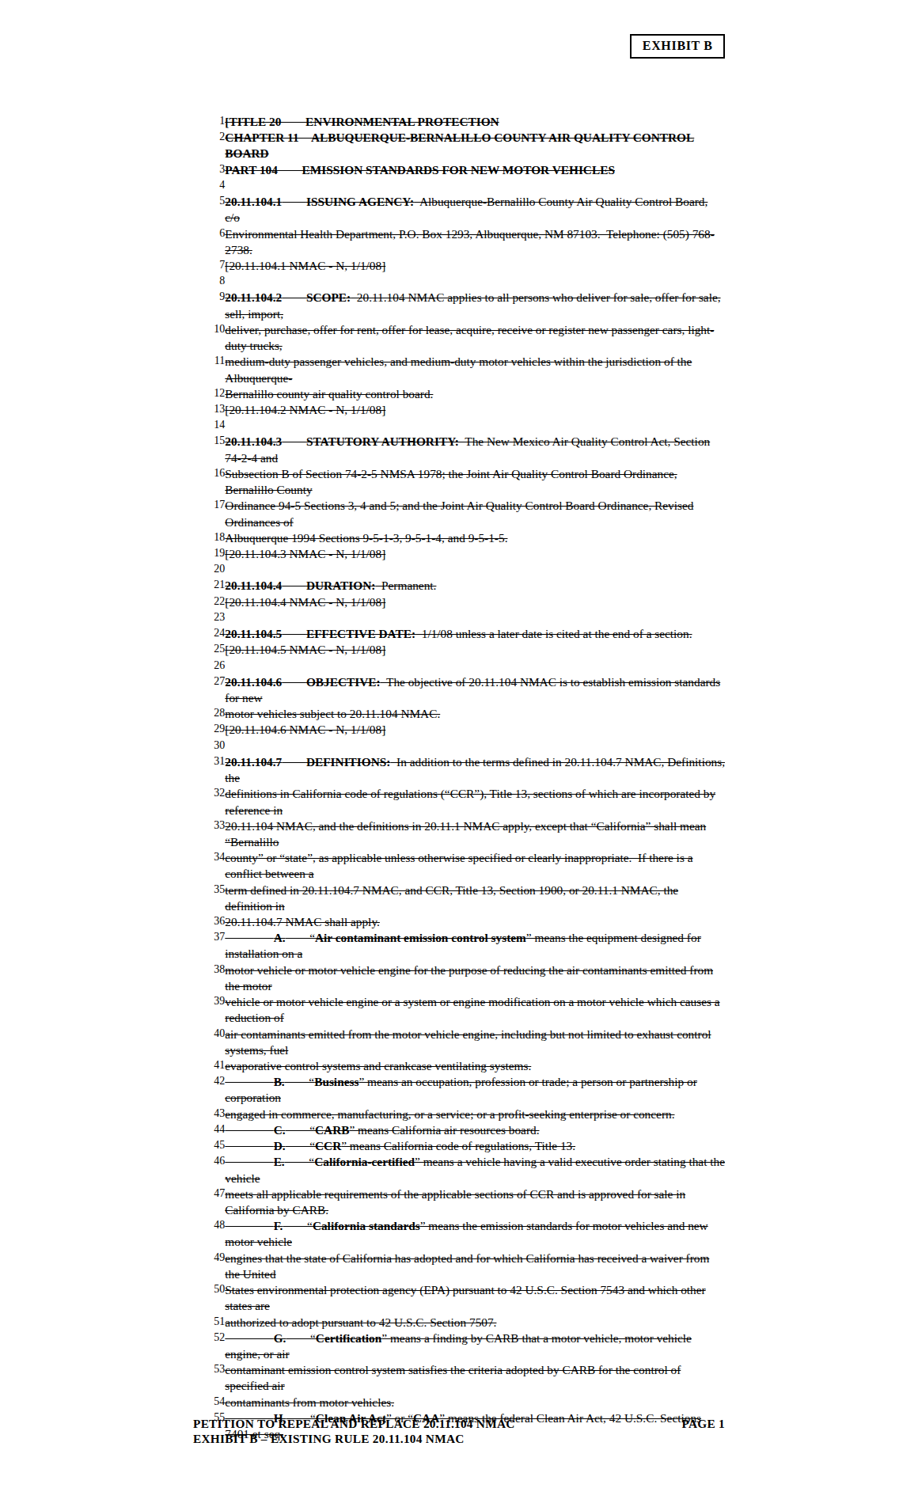EXHIBIT B
| 1 | [TITLE 20 ENVIRONMENTAL PROTECTION |
| 2 | CHAPTER 11 ALBUQUERQUE-BERNALILLO COUNTY AIR QUALITY CONTROL BOARD |
| 3 | PART 104 EMISSION STANDARDS FOR NEW MOTOR VEHICLES |
| 4 | |
| 5 | 20.11.104.1 ISSUING AGENCY: Albuquerque-Bernalillo County Air Quality Control Board, c/o |
| 6 | Environmental Health Department, P.O. Box 1293, Albuquerque, NM 87103. Telephone: (505) 768-2738. |
| 7 | [20.11.104.1 NMAC - N, 1/1/08] |
| 8 | |
| 9 | 20.11.104.2 SCOPE: 20.11.104 NMAC applies to all persons who deliver for sale, offer for sale, sell, import, |
| 10 | deliver, purchase, offer for rent, offer for lease, acquire, receive or register new passenger cars, light-duty trucks, |
| 11 | medium-duty passenger vehicles, and medium-duty motor vehicles within the jurisdiction of the Albuquerque- |
| 12 | Bernalillo county air quality control board. |
| 13 | [20.11.104.2 NMAC - N, 1/1/08] |
| 14 | |
| 15 | 20.11.104.3 STATUTORY AUTHORITY: The New Mexico Air Quality Control Act, Section 74-2-4 and |
| 16 | Subsection B of Section 74-2-5 NMSA 1978; the Joint Air Quality Control Board Ordinance, Bernalillo County |
| 17 | Ordinance 94-5 Sections 3, 4 and 5; and the Joint Air Quality Control Board Ordinance, Revised Ordinances of |
| 18 | Albuquerque 1994 Sections 9-5-1-3, 9-5-1-4, and 9-5-1-5. |
| 19 | [20.11.104.3 NMAC - N, 1/1/08] |
| 20 | |
| 21 | 20.11.104.4 DURATION: Permanent. |
| 22 | [20.11.104.4 NMAC - N, 1/1/08] |
| 23 | |
| 24 | 20.11.104.5 EFFECTIVE DATE: 1/1/08 unless a later date is cited at the end of a section. |
| 25 | [20.11.104.5 NMAC - N, 1/1/08] |
| 26 | |
| 27 | 20.11.104.6 OBJECTIVE: The objective of 20.11.104 NMAC is to establish emission standards for new |
| 28 | motor vehicles subject to 20.11.104 NMAC. |
| 29 | [20.11.104.6 NMAC - N, 1/1/08] |
| 30 | |
| 31 | 20.11.104.7 DEFINITIONS: In addition to the terms defined in 20.11.104.7 NMAC, Definitions, the |
| 32 | definitions in California code of regulations (“CCR”), Title 13, sections of which are incorporated by reference in |
| 33 | 20.11.104 NMAC, and the definitions in 20.11.1 NMAC apply, except that “California” shall mean “Bernalillo |
| 34 | county” or “state”, as applicable unless otherwise specified or clearly inappropriate. If there is a conflict between a |
| 35 | term defined in 20.11.104.7 NMAC, and CCR, Title 13, Section 1900, or 20.11.1 NMAC, the definition in |
| 36 | 20.11.104.7 NMAC shall apply. |
| 37 | A. “ Air contaminant emission control system ” means the equipment designed for installation on a |
| 38 | motor vehicle or motor vehicle engine for the purpose of reducing the air contaminants emitted from the motor |
| 39 | vehicle or motor vehicle engine or a system or engine modification on a motor vehicle which causes a reduction of |
| 40 | air contaminants emitted from the motor vehicle engine, including but not limited to exhaust control systems, fuel |
| 41 | evaporative control systems and crankcase ventilating systems. |
| 42 | B. “ Business ” means an occupation, profession or trade; a person or partnership or corporation |
| 43 | engaged in commerce, manufacturing, or a service; or a profit-seeking enterprise or concern. |
| 44 | C. “ CARB ” means California air resources board. |
| 45 | D. “ CCR ” means California code of regulations, Title 13. |
| 46 | E. “ California-certified ” means a vehicle having a valid executive order stating that the vehicle |
| 47 | meets all applicable requirements of the applicable sections of CCR and is approved for sale in California by CARB. |
| 48 | F. “ California standards ” means the emission standards for motor vehicles and new motor vehicle |
| 49 | engines that the state of California has adopted and for which California has received a waiver from the United |
| 50 | States environmental protection agency (EPA) pursuant to 42 U.S.C. Section 7543 and which other states are |
| 51 | authorized to adopt pursuant to 42 U.S.C. Section 7507. |
| 52 | G. “ Certification ” means a finding by CARB that a motor vehicle, motor vehicle engine, or air |
| 53 | contaminant emission control system satisfies the criteria adopted by CARB for the control of specified air |
| 54 | contaminants from motor vehicles. |
| 55 | H. “ Clean Air Act ” or “ CAA ” means the federal Clean Air Act, 42 U.S.C. Sections 7401 et seq. |
PETITION TO REPEAL AND REPLACE 20.11.104 NMAC
PAGE 1
EXHIBIT B – EXISTING RULE 20.11.104 NMAC